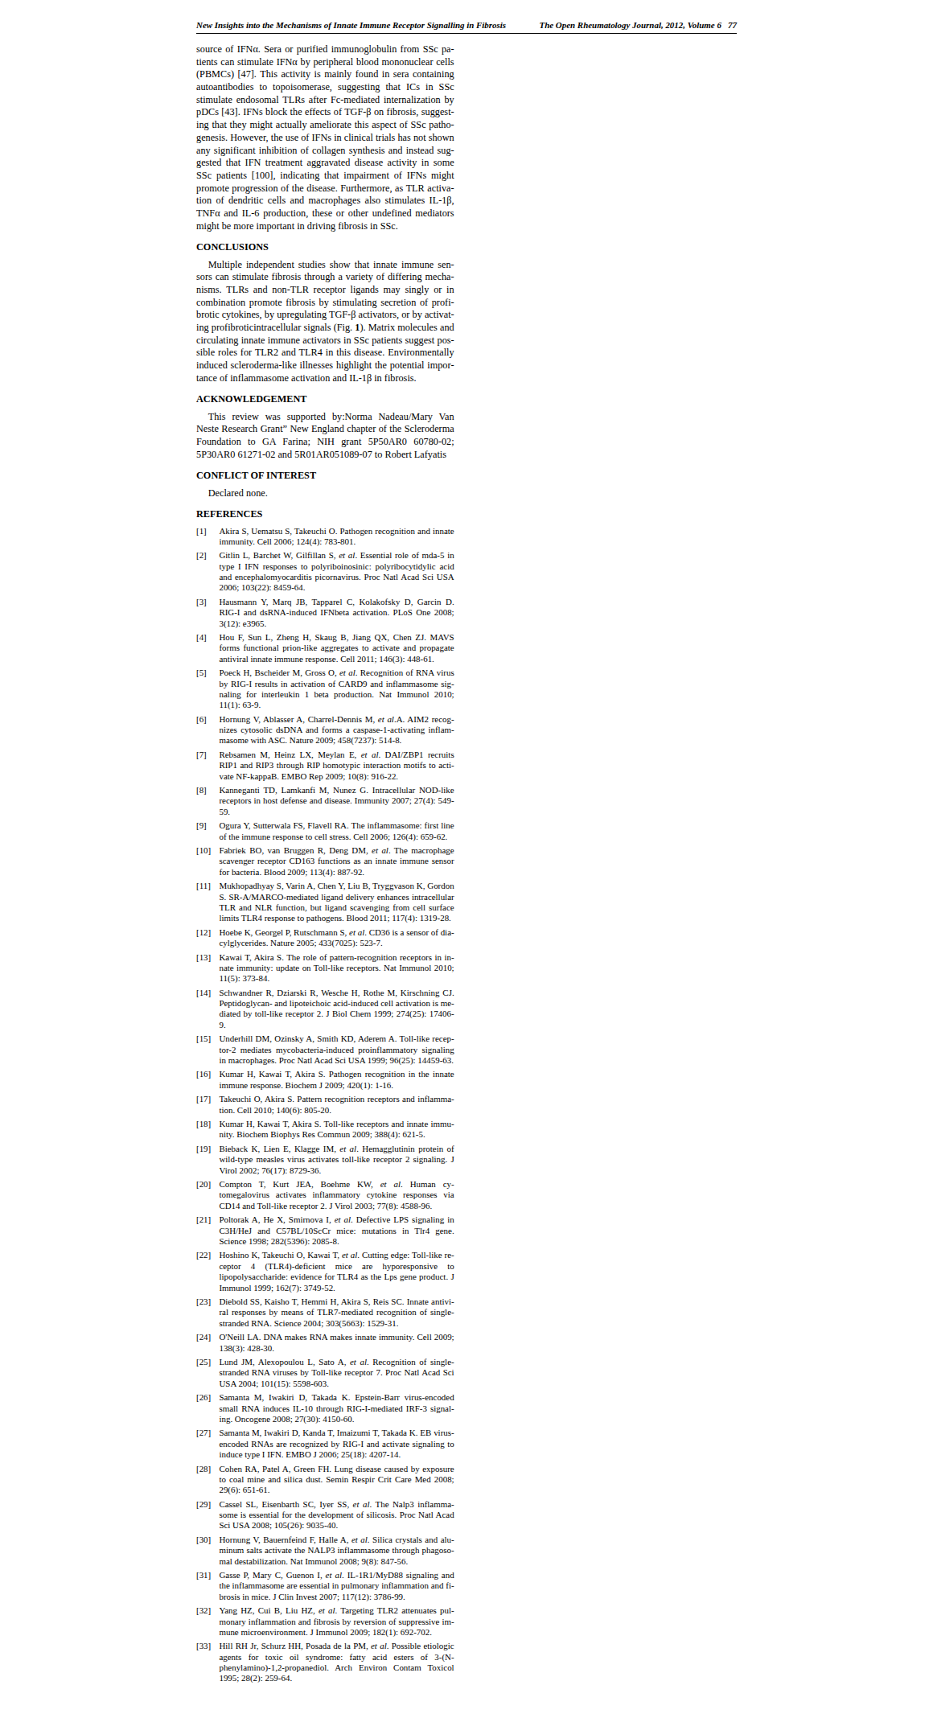New Insights into the Mechanisms of Innate Immune Receptor Signalling in Fibrosis
The Open Rheumatology Journal, 2012, Volume 6 77
source of IFNα. Sera or purified immunoglobulin from SSc patients can stimulate IFNα by peripheral blood mononuclear cells (PBMCs) [47]. This activity is mainly found in sera containing autoantibodies to topoisomerase, suggesting that ICs in SSc stimulate endosomal TLRs after Fc-mediated internalization by pDCs [43]. IFNs block the effects of TGF-β on fibrosis, suggesting that they might actually ameliorate this aspect of SSc pathogenesis. However, the use of IFNs in clinical trials has not shown any significant inhibition of collagen synthesis and instead suggested that IFN treatment aggravated disease activity in some SSc patients [100], indicating that impairment of IFNs might promote progression of the disease. Furthermore, as TLR activation of dendritic cells and macrophages also stimulates IL-1β, TNFα and IL-6 production, these or other undefined mediators might be more important in driving fibrosis in SSc.
Conclusions
Multiple independent studies show that innate immune sensors can stimulate fibrosis through a variety of differing mechanisms. TLRs and non-TLR receptor ligands may singly or in combination promote fibrosis by stimulating secretion of profibrotic cytokines, by upregulating TGF-β activators, or by activating profibroticintracellular signals (Fig. 1). Matrix molecules and circulating innate immune activators in SSc patients suggest possible roles for TLR2 and TLR4 in this disease. Environmentally induced scleroderma-like illnesses highlight the potential importance of inflammasome activation and IL-1β in fibrosis.
Acknowledgement
This review was supported by:Norma Nadeau/Mary Van Neste Research Grant” New England chapter of the Scleroderma Foundation to GA Farina; NIH grant 5P50AR0 60780-02; 5P30AR0 61271-02 and 5R01AR051089-07 to Robert Lafyatis
Conflict of Interest
Declared none.
References
[1] Akira S, Uematsu S, Takeuchi O. Pathogen recognition and innate immunity. Cell 2006; 124(4): 783-801.
[2] Gitlin L, Barchet W, Gilfillan S, et al. Essential role of mda-5 in type I IFN responses to polyriboinosinic: polyribocytidylic acid and encephalomyocarditis picornavirus. Proc Natl Acad Sci USA 2006; 103(22): 8459-64.
[3] Hausmann Y, Marq JB, Tapparel C, Kolakofsky D, Garcin D. RIG-I and dsRNA-induced IFNbeta activation. PLoS One 2008; 3(12): e3965.
[4] Hou F, Sun L, Zheng H, Skaug B, Jiang QX, Chen ZJ. MAVS forms functional prion-like aggregates to activate and propagate antiviral innate immune response. Cell 2011; 146(3): 448-61.
[5] Poeck H, Bscheider M, Gross O, et al. Recognition of RNA virus by RIG-I results in activation of CARD9 and inflammasome signaling for interleukin 1 beta production. Nat Immunol 2010; 11(1): 63-9.
[6] Hornung V, Ablasser A, Charrel-Dennis M, et al.A. AIM2 recognizes cytosolic dsDNA and forms a caspase-1-activating inflammasome with ASC. Nature 2009; 458(7237): 514-8.
[7] Rebsamen M, Heinz LX, Meylan E, et al. DAI/ZBP1 recruits RIP1 and RIP3 through RIP homotypic interaction motifs to activate NF-kappaB. EMBO Rep 2009; 10(8): 916-22.
[8] Kanneganti TD, Lamkanfi M, Nunez G. Intracellular NOD-like receptors in host defense and disease. Immunity 2007; 27(4): 549-59.
[9] Ogura Y, Sutterwala FS, Flavell RA. The inflammasome: first line of the immune response to cell stress. Cell 2006; 126(4): 659-62.
[10] Fabriek BO, van Bruggen R, Deng DM, et al. The macrophage scavenger receptor CD163 functions as an innate immune sensor for bacteria. Blood 2009; 113(4): 887-92.
[11] Mukhopadhyay S, Varin A, Chen Y, Liu B, Tryggvason K, Gordon S. SR-A/MARCO-mediated ligand delivery enhances intracellular TLR and NLR function, but ligand scavenging from cell surface limits TLR4 response to pathogens. Blood 2011; 117(4): 1319-28.
[12] Hoebe K, Georgel P, Rutschmann S, et al. CD36 is a sensor of diacylglycerides. Nature 2005; 433(7025): 523-7.
[13] Kawai T, Akira S. The role of pattern-recognition receptors in innate immunity: update on Toll-like receptors. Nat Immunol 2010; 11(5): 373-84.
[14] Schwandner R, Dziarski R, Wesche H, Rothe M, Kirschning CJ. Peptidoglycan- and lipoteichoic acid-induced cell activation is mediated by toll-like receptor 2. J Biol Chem 1999; 274(25): 17406-9.
[15] Underhill DM, Ozinsky A, Smith KD, Aderem A. Toll-like receptor-2 mediates mycobacteria-induced proinflammatory signaling in macrophages. Proc Natl Acad Sci USA 1999; 96(25): 14459-63.
[16] Kumar H, Kawai T, Akira S. Pathogen recognition in the innate immune response. Biochem J 2009; 420(1): 1-16.
[17] Takeuchi O, Akira S. Pattern recognition receptors and inflammation. Cell 2010; 140(6): 805-20.
[18] Kumar H, Kawai T, Akira S. Toll-like receptors and innate immunity. Biochem Biophys Res Commun 2009; 388(4): 621-5.
[19] Bieback K, Lien E, Klagge IM, et al. Hemagglutinin protein of wild-type measles virus activates toll-like receptor 2 signaling. J Virol 2002; 76(17): 8729-36.
[20] Compton T, Kurt JEA, Boehme KW, et al. Human cytomegalovirus activates inflammatory cytokine responses via CD14 and Toll-like receptor 2. J Virol 2003; 77(8): 4588-96.
[21] Poltorak A, He X, Smirnova I, et al. Defective LPS signaling in C3H/HeJ and C57BL/10ScCr mice: mutations in Tlr4 gene. Science 1998; 282(5396): 2085-8.
[22] Hoshino K, Takeuchi O, Kawai T, et al. Cutting edge: Toll-like receptor 4 (TLR4)-deficient mice are hyporesponsive to lipopolysaccharide: evidence for TLR4 as the Lps gene product. J Immunol 1999; 162(7): 3749-52.
[23] Diebold SS, Kaisho T, Hemmi H, Akira S, Reis SC. Innate antiviral responses by means of TLR7-mediated recognition of single-stranded RNA. Science 2004; 303(5663): 1529-31.
[24] O'Neill LA. DNA makes RNA makes innate immunity. Cell 2009; 138(3): 428-30.
[25] Lund JM, Alexopoulou L, Sato A, et al. Recognition of single-stranded RNA viruses by Toll-like receptor 7. Proc Natl Acad Sci USA 2004; 101(15): 5598-603.
[26] Samanta M, Iwakiri D, Takada K. Epstein-Barr virus-encoded small RNA induces IL-10 through RIG-I-mediated IRF-3 signaling. Oncogene 2008; 27(30): 4150-60.
[27] Samanta M, Iwakiri D, Kanda T, Imaizumi T, Takada K. EB virus-encoded RNAs are recognized by RIG-I and activate signaling to induce type I IFN. EMBO J 2006; 25(18): 4207-14.
[28] Cohen RA, Patel A, Green FH. Lung disease caused by exposure to coal mine and silica dust. Semin Respir Crit Care Med 2008; 29(6): 651-61.
[29] Cassel SL, Eisenbarth SC, Iyer SS, et al. The Nalp3 inflammasome is essential for the development of silicosis. Proc Natl Acad Sci USA 2008; 105(26): 9035-40.
[30] Hornung V, Bauernfeind F, Halle A, et al. Silica crystals and aluminum salts activate the NALP3 inflammasome through phagosomal destabilization. Nat Immunol 2008; 9(8): 847-56.
[31] Gasse P, Mary C, Guenon I, et al. IL-1R1/MyD88 signaling and the inflammasome are essential in pulmonary inflammation and fibrosis in mice. J Clin Invest 2007; 117(12): 3786-99.
[32] Yang HZ, Cui B, Liu HZ, et al. Targeting TLR2 attenuates pulmonary inflammation and fibrosis by reversion of suppressive immune microenvironment. J Immunol 2009; 182(1): 692-702.
[33] Hill RH Jr, Schurz HH, Posada de la PM, et al. Possible etiologic agents for toxic oil syndrome: fatty acid esters of 3-(N-phenylamino)-1,2-propanediol. Arch Environ Contam Toxicol 1995; 28(2): 259-64.